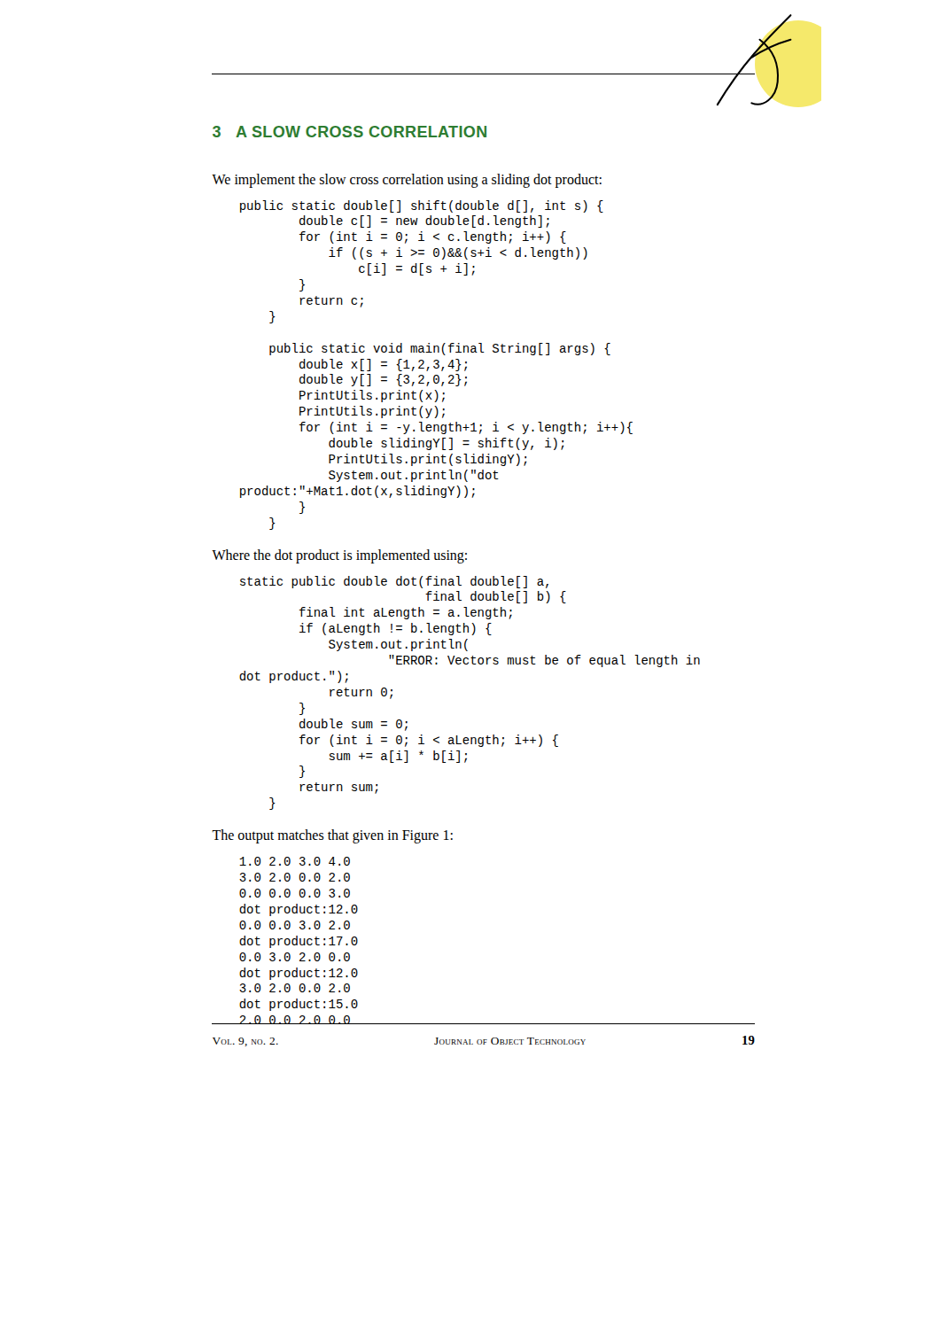3 A SLOW CROSS CORRELATION
We implement the slow cross correlation using a sliding dot product:
public static double[] shift(double d[], int s) {
        double c[] = new double[d.length];
        for (int i = 0; i < c.length; i++) {
            if ((s + i >= 0)&&(s+i < d.length))
                c[i] = d[s + i];
        }
        return c;
    }

    public static void main(final String[] args) {
        double x[] = {1,2,3,4};
        double y[] = {3,2,0,2};
        PrintUtils.print(x);
        PrintUtils.print(y);
        for (int i = -y.length+1; i < y.length; i++){
            double slidingY[] = shift(y, i);
            PrintUtils.print(slidingY);
            System.out.println("dot
product:"+Mat1.dot(x,slidingY));
        }
    }
Where the dot product is implemented using:
static public double dot(final double[] a,
                         final double[] b) {
        final int aLength = a.length;
        if (aLength != b.length) {
            System.out.println(
                    "ERROR: Vectors must be of equal length in
dot product.");
            return 0;
        }
        double sum = 0;
        for (int i = 0; i < aLength; i++) {
            sum += a[i] * b[i];
        }
        return sum;
    }
The output matches that given in Figure 1:
1.0 2.0 3.0 4.0
3.0 2.0 0.0 2.0
0.0 0.0 0.0 3.0
dot product:12.0
0.0 0.0 3.0 2.0
dot product:17.0
0.0 3.0 2.0 0.0
dot product:12.0
3.0 2.0 0.0 2.0
dot product:15.0
2.0 0.0 2.0 0.0
Vol. 9, no. 2.
Journal of Object Technology
19